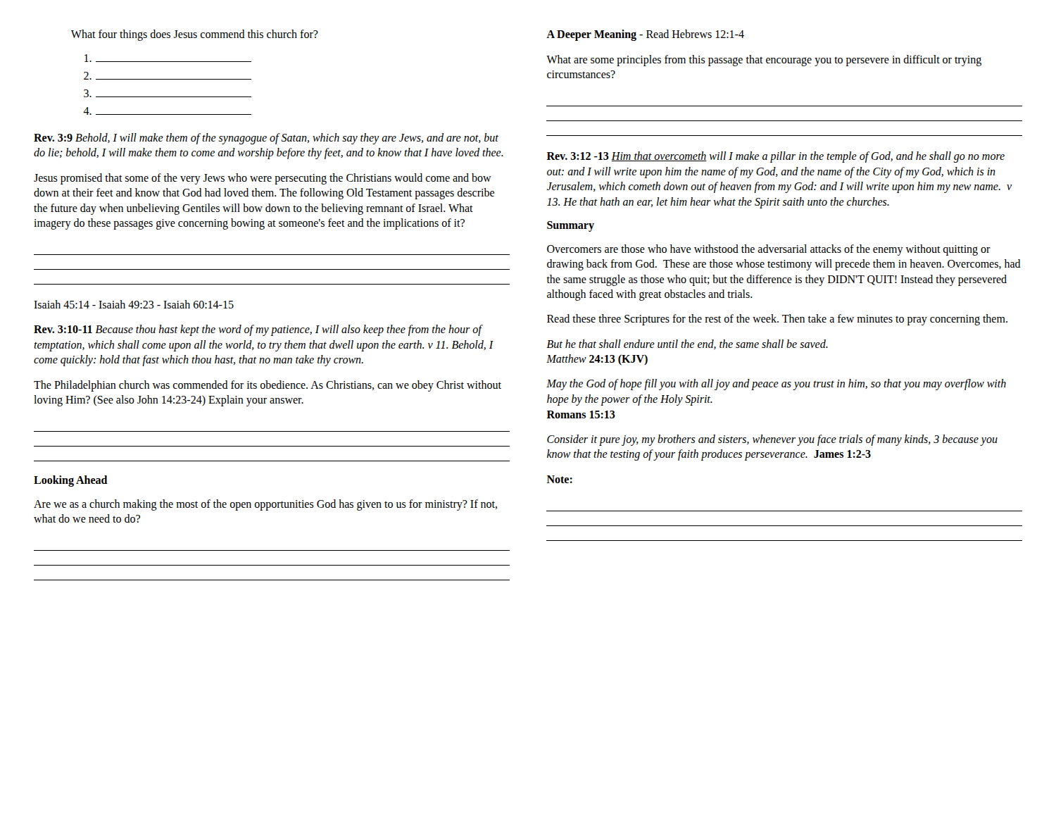What four things does Jesus commend this church for?
Rev. 3:9 Behold, I will make them of the synagogue of Satan, which say they are Jews, and are not, but do lie; behold, I will make them to come and worship before thy feet, and to know that I have loved thee.
Jesus promised that some of the very Jews who were persecuting the Christians would come and bow down at their feet and know that God had loved them. The following Old Testament passages describe the future day when unbelieving Gentiles will bow down to the believing remnant of Israel. What imagery do these passages give concerning bowing at someone's feet and the implications of it?
Isaiah 45:14 - Isaiah 49:23 - Isaiah 60:14-15
Rev. 3:10-11 Because thou hast kept the word of my patience, I will also keep thee from the hour of temptation, which shall come upon all the world, to try them that dwell upon the earth. v 11. Behold, I come quickly: hold that fast which thou hast, that no man take thy crown.
The Philadelphian church was commended for its obedience. As Christians, can we obey Christ without loving Him? (See also John 14:23-24) Explain your answer.
Looking Ahead
Are we as a church making the most of the open opportunities God has given to us for ministry? If not, what do we need to do?
A Deeper Meaning - Read Hebrews 12:1-4
What are some principles from this passage that encourage you to persevere in difficult or trying circumstances?
Rev. 3:12 -13 Him that overcometh will I make a pillar in the temple of God, and he shall go no more out: and I will write upon him the name of my God, and the name of the City of my God, which is in Jerusalem, which cometh down out of heaven from my God: and I will write upon him my new name. v 13. He that hath an ear, let him hear what the Spirit saith unto the churches.
Summary
Overcomers are those who have withstood the adversarial attacks of the enemy without quitting or drawing back from God. These are those whose testimony will precede them in heaven. Overcomes, had the same struggle as those who quit; but the difference is they DIDN'T QUIT! Instead they persevered although faced with great obstacles and trials.
Read these three Scriptures for the rest of the week. Then take a few minutes to pray concerning them.
But he that shall endure until the end, the same shall be saved.
Matthew 24:13 (KJV)
May the God of hope fill you with all joy and peace as you trust in him, so that you may overflow with hope by the power of the Holy Spirit.
Romans 15:13
Consider it pure joy, my brothers and sisters, whenever you face trials of many kinds, 3 because you know that the testing of your faith produces perseverance. James 1:2-3
Note: